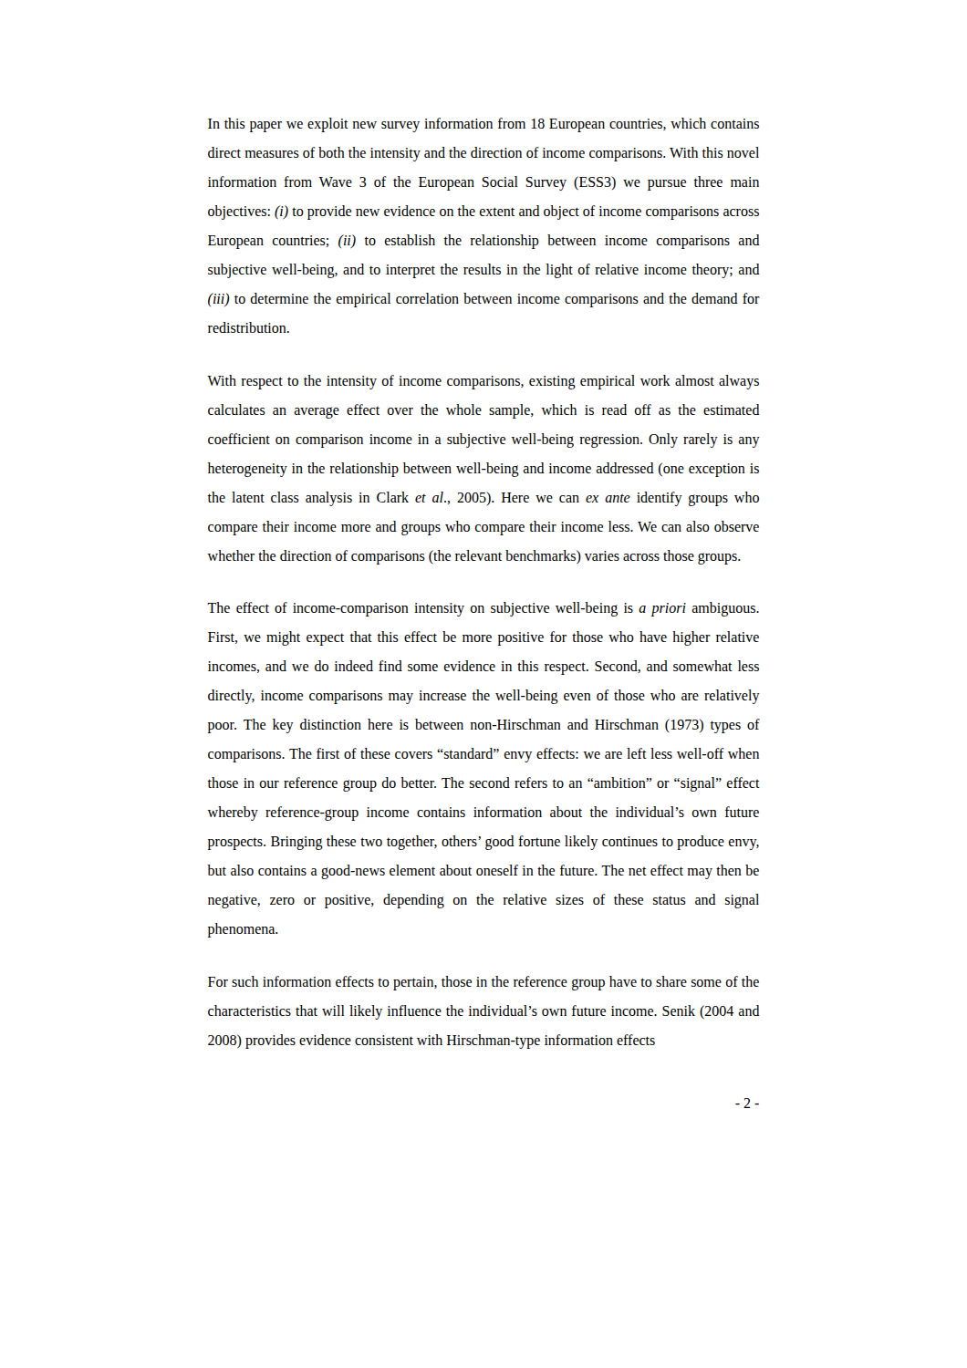In this paper we exploit new survey information from 18 European countries, which contains direct measures of both the intensity and the direction of income comparisons. With this novel information from Wave 3 of the European Social Survey (ESS3) we pursue three main objectives: (i) to provide new evidence on the extent and object of income comparisons across European countries; (ii) to establish the relationship between income comparisons and subjective well-being, and to interpret the results in the light of relative income theory; and (iii) to determine the empirical correlation between income comparisons and the demand for redistribution.
With respect to the intensity of income comparisons, existing empirical work almost always calculates an average effect over the whole sample, which is read off as the estimated coefficient on comparison income in a subjective well-being regression. Only rarely is any heterogeneity in the relationship between well-being and income addressed (one exception is the latent class analysis in Clark et al., 2005). Here we can ex ante identify groups who compare their income more and groups who compare their income less. We can also observe whether the direction of comparisons (the relevant benchmarks) varies across those groups.
The effect of income-comparison intensity on subjective well-being is a priori ambiguous. First, we might expect that this effect be more positive for those who have higher relative incomes, and we do indeed find some evidence in this respect. Second, and somewhat less directly, income comparisons may increase the well-being even of those who are relatively poor. The key distinction here is between non-Hirschman and Hirschman (1973) types of comparisons. The first of these covers “standard” envy effects: we are left less well-off when those in our reference group do better. The second refers to an “ambition” or “signal” effect whereby reference-group income contains information about the individual’s own future prospects. Bringing these two together, others’ good fortune likely continues to produce envy, but also contains a good-news element about oneself in the future. The net effect may then be negative, zero or positive, depending on the relative sizes of these status and signal phenomena.
For such information effects to pertain, those in the reference group have to share some of the characteristics that will likely influence the individual’s own future income. Senik (2004 and 2008) provides evidence consistent with Hirschman-type information effects
- 2 -